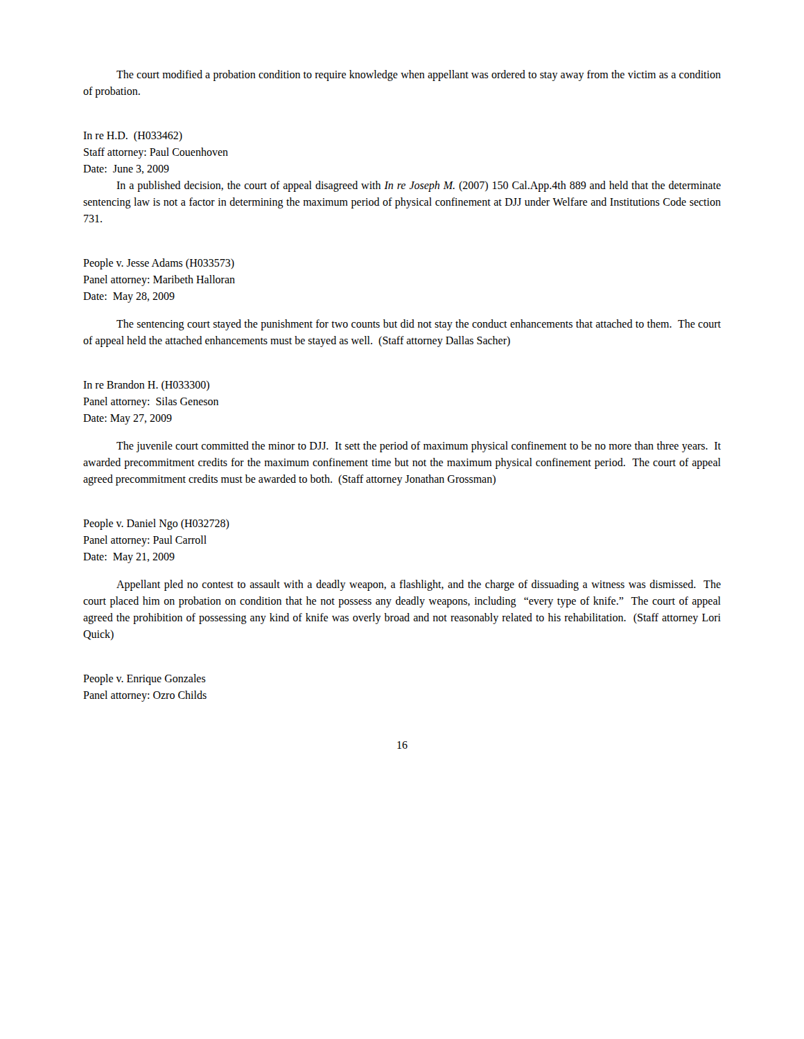The court modified a probation condition to require knowledge when appellant was ordered to stay away from the victim as a condition of probation.
In re H.D. (H033462)
Staff attorney: Paul Couenhoven
Date: June 3, 2009
In a published decision, the court of appeal disagreed with In re Joseph M. (2007) 150 Cal.App.4th 889 and held that the determinate sentencing law is not a factor in determining the maximum period of physical confinement at DJJ under Welfare and Institutions Code section 731.
People v. Jesse Adams (H033573)
Panel attorney: Maribeth Halloran
Date: May 28, 2009
The sentencing court stayed the punishment for two counts but did not stay the conduct enhancements that attached to them. The court of appeal held the attached enhancements must be stayed as well. (Staff attorney Dallas Sacher)
In re Brandon H. (H033300)
Panel attorney: Silas Geneson
Date: May 27, 2009
The juvenile court committed the minor to DJJ. It sett the period of maximum physical confinement to be no more than three years. It awarded precommitment credits for the maximum confinement time but not the maximum physical confinement period. The court of appeal agreed precommitment credits must be awarded to both. (Staff attorney Jonathan Grossman)
People v. Daniel Ngo (H032728)
Panel attorney: Paul Carroll
Date: May 21, 2009
Appellant pled no contest to assault with a deadly weapon, a flashlight, and the charge of dissuading a witness was dismissed. The court placed him on probation on condition that he not possess any deadly weapons, including “every type of knife.” The court of appeal agreed the prohibition of possessing any kind of knife was overly broad and not reasonably related to his rehabilitation. (Staff attorney Lori Quick)
People v. Enrique Gonzales
Panel attorney: Ozro Childs
16